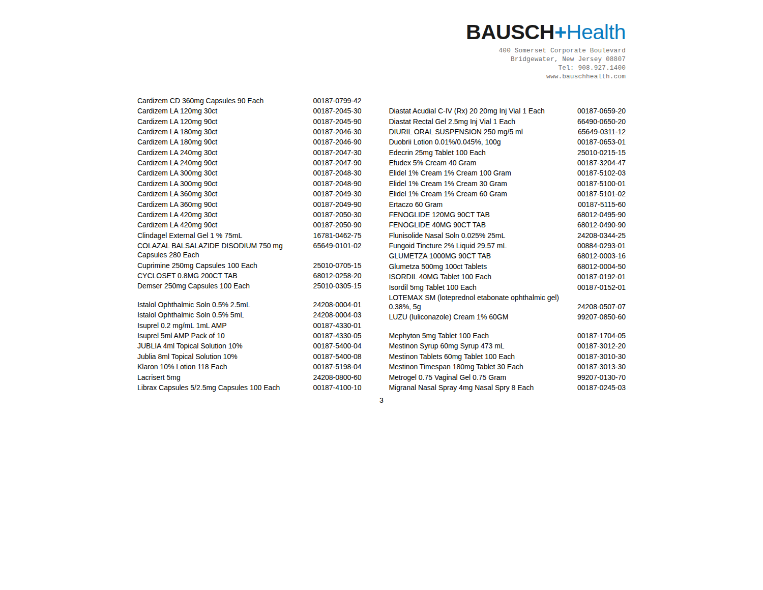BAUSCH+Health
400 Somerset Corporate Boulevard
Bridgewater, New Jersey 08807
Tel: 908.927.1400
www.bauschhealth.com
| Cardizem CD 360mg Capsules 90 Each | 00187-0799-42 |
| Cardizem LA 120mg 30ct | 00187-2045-30 |
| Cardizem LA 120mg 90ct | 00187-2045-90 |
| Cardizem LA 180mg 30ct | 00187-2046-30 |
| Cardizem LA 180mg 90ct | 00187-2046-90 |
| Cardizem LA 240mg 30ct | 00187-2047-30 |
| Cardizem LA 240mg 90ct | 00187-2047-90 |
| Cardizem LA 300mg 30ct | 00187-2048-30 |
| Cardizem LA 300mg 90ct | 00187-2048-90 |
| Cardizem LA 360mg 30ct | 00187-2049-30 |
| Cardizem LA 360mg 90ct | 00187-2049-90 |
| Cardizem LA 420mg 30ct | 00187-2050-30 |
| Cardizem LA 420mg 90ct | 00187-2050-90 |
| Clindagel External Gel 1 % 75mL | 16781-0462-75 |
| COLAZAL BALSALAZIDE DISODIUM 750 mg Capsules 280 Each | 65649-0101-02 |
| Cuprimine 250mg Capsules 100 Each | 25010-0705-15 |
| CYCLOSET 0.8MG 200CT TAB | 68012-0258-20 |
| Demser 250mg Capsules 100 Each | 25010-0305-15 |
| Istalol Ophthalmic Soln 0.5% 2.5mL | 24208-0004-01 |
| Istalol Ophthalmic Soln 0.5% 5mL | 24208-0004-03 |
| Isuprel 0.2 mg/mL 1mL AMP | 00187-4330-01 |
| Isuprel 5ml AMP Pack of 10 | 00187-4330-05 |
| JUBLIA 4ml Topical Solution 10% | 00187-5400-04 |
| Jublia 8ml Topical Solution 10% | 00187-5400-08 |
| Klaron 10% Lotion 118 Each | 00187-5198-04 |
| Lacrisert 5mg | 24208-0800-60 |
| Librax Capsules 5/2.5mg Capsules 100 Each | 00187-4100-10 |
| Diastat Acudial C-IV (Rx) 20 20mg Inj Vial 1 Each | 00187-0659-20 |
| Diastat Rectal Gel 2.5mg Inj Vial 1 Each | 66490-0650-20 |
| DIURIL ORAL SUSPENSION 250 mg/5 ml | 65649-0311-12 |
| Duobrii Lotion 0.01%/0.045%, 100g | 00187-0653-01 |
| Edecrin 25mg Tablet 100 Each | 25010-0215-15 |
| Efudex 5% Cream 40 Gram | 00187-3204-47 |
| Elidel 1% Cream 1% Cream 100 Gram | 00187-5102-03 |
| Elidel 1% Cream 1% Cream 30 Gram | 00187-5100-01 |
| Elidel 1% Cream 1% Cream 60 Gram | 00187-5101-02 |
| Ertaczo 60 Gram | 00187-5115-60 |
| FENOGLIDE 120MG 90CT TAB | 68012-0495-90 |
| FENOGLIDE 40MG 90CT TAB | 68012-0490-90 |
| Flunisolide Nasal Soln 0.025% 25mL | 24208-0344-25 |
| Fungoid Tincture 2% Liquid 29.57 mL | 00884-0293-01 |
| GLUMETZA 1000MG 90CT TAB | 68012-0003-16 |
| Glumetza 500mg 100ct Tablets | 68012-0004-50 |
| ISORDIL 40MG Tablet 100 Each | 00187-0192-01 |
| Isordil 5mg Tablet 100 Each | 00187-0152-01 |
| LOTEMAX SM (loteprednol etabonate ophthalmic gel) 0.38%, 5g | 24208-0507-07 |
| LUZU (luliconazole) Cream 1% 60GM | 99207-0850-60 |
| Mephyton 5mg Tablet 100 Each | 00187-1704-05 |
| Mestinon Syrup 60mg Syrup 473 mL | 00187-3012-20 |
| Mestinon Tablets 60mg Tablet 100 Each | 00187-3010-30 |
| Mestinon Timespan 180mg Tablet 30 Each | 00187-3013-30 |
| Metrogel 0.75 Vaginal Gel 0.75 Gram | 99207-0130-70 |
| Migranal Nasal Spray 4mg Nasal Spry 8 Each | 00187-0245-03 |
3